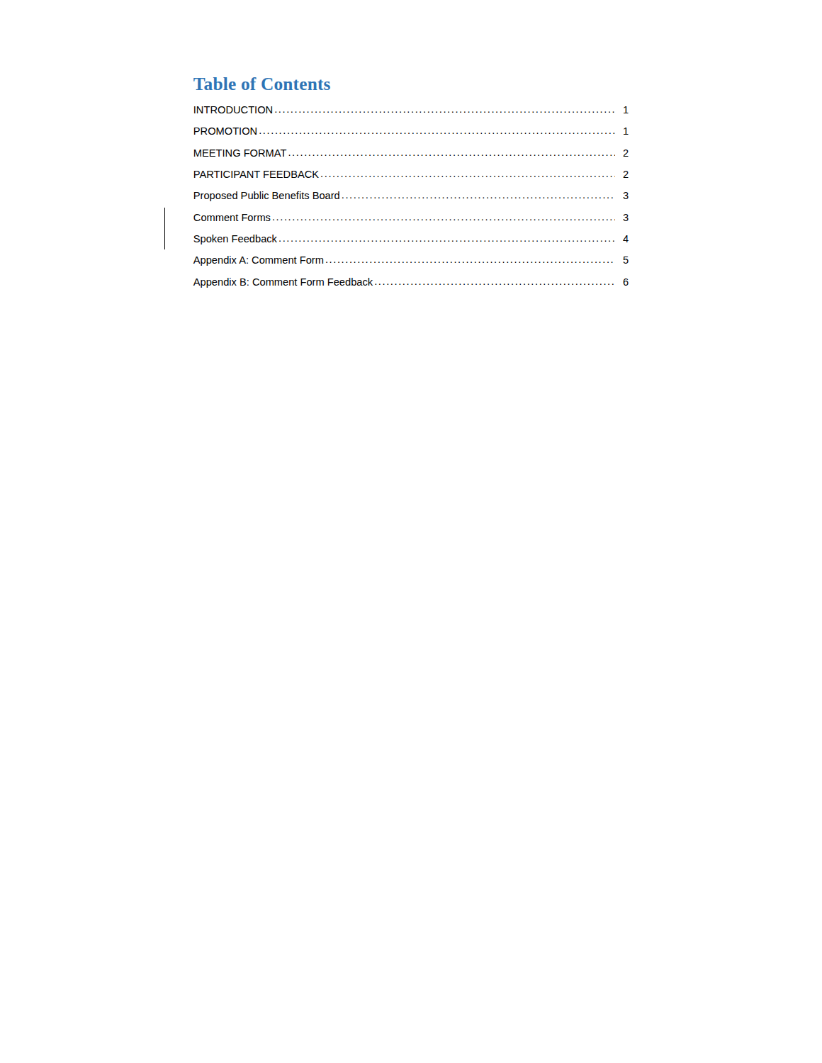Table of Contents
INTRODUCTION 1
PROMOTION 1
MEETING FORMAT 2
PARTICIPANT FEEDBACK 2
Proposed Public Benefits Board 3
Comment Forms 3
Spoken Feedback 4
Appendix A: Comment Form 5
Appendix B: Comment Form Feedback 6